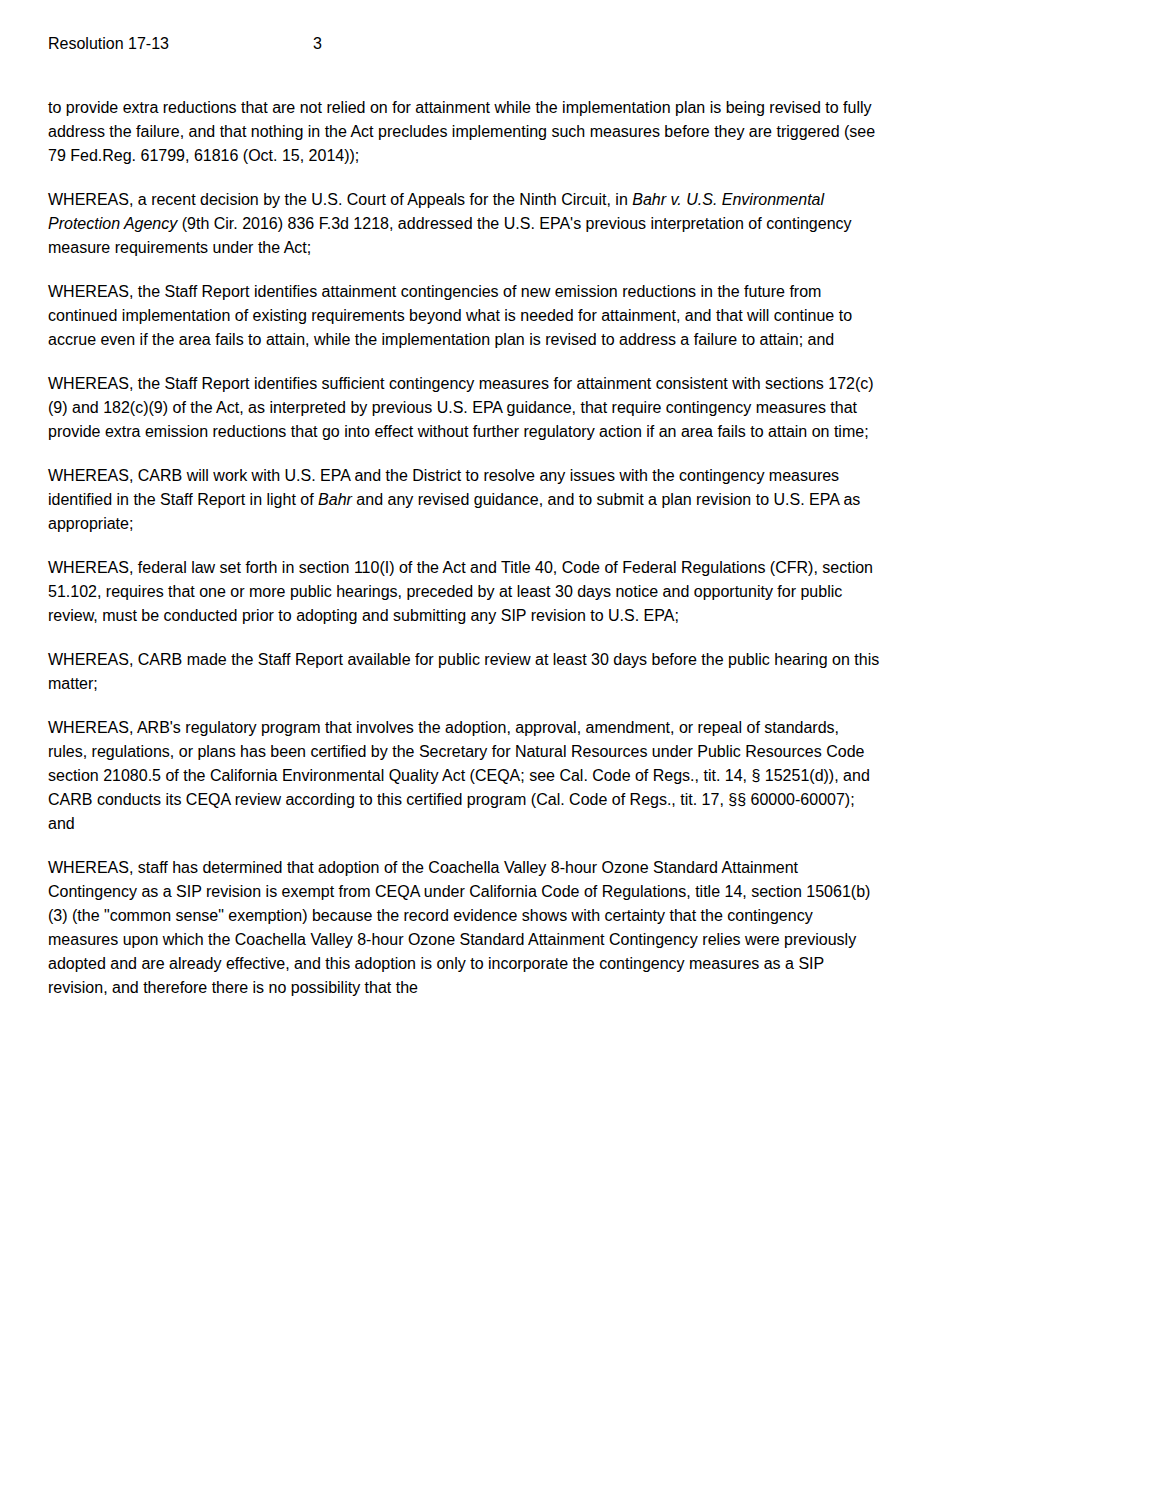Resolution 17-13 3
to provide extra reductions that are not relied on for attainment while the implementation plan is being revised to fully address the failure, and that nothing in the Act precludes implementing such measures before they are triggered (see 79 Fed.Reg. 61799, 61816 (Oct. 15, 2014));
WHEREAS, a recent decision by the U.S. Court of Appeals for the Ninth Circuit, in Bahr v. U.S. Environmental Protection Agency (9th Cir. 2016) 836 F.3d 1218, addressed the U.S. EPA's previous interpretation of contingency measure requirements under the Act;
WHEREAS, the Staff Report identifies attainment contingencies of new emission reductions in the future from continued implementation of existing requirements beyond what is needed for attainment, and that will continue to accrue even if the area fails to attain, while the implementation plan is revised to address a failure to attain; and
WHEREAS, the Staff Report identifies sufficient contingency measures for attainment consistent with sections 172(c)(9) and 182(c)(9) of the Act, as interpreted by previous U.S. EPA guidance, that require contingency measures that provide extra emission reductions that go into effect without further regulatory action if an area fails to attain on time;
WHEREAS, CARB will work with U.S. EPA and the District to resolve any issues with the contingency measures identified in the Staff Report in light of Bahr and any revised guidance, and to submit a plan revision to U.S. EPA as appropriate;
WHEREAS, federal law set forth in section 110(I) of the Act and Title 40, Code of Federal Regulations (CFR), section 51.102, requires that one or more public hearings, preceded by at least 30 days notice and opportunity for public review, must be conducted prior to adopting and submitting any SIP revision to U.S. EPA;
WHEREAS, CARB made the Staff Report available for public review at least 30 days before the public hearing on this matter;
WHEREAS, ARB's regulatory program that involves the adoption, approval, amendment, or repeal of standards, rules, regulations, or plans has been certified by the Secretary for Natural Resources under Public Resources Code section 21080.5 of the California Environmental Quality Act (CEQA; see Cal. Code of Regs., tit. 14, § 15251(d)), and CARB conducts its CEQA review according to this certified program (Cal. Code of Regs., tit. 17, §§ 60000-60007); and
WHEREAS, staff has determined that adoption of the Coachella Valley 8-hour Ozone Standard Attainment Contingency as a SIP revision is exempt from CEQA under California Code of Regulations, title 14, section 15061(b)(3) (the "common sense" exemption) because the record evidence shows with certainty that the contingency measures upon which the Coachella Valley 8-hour Ozone Standard Attainment Contingency relies were previously adopted and are already effective, and this adoption is only to incorporate the contingency measures as a SIP revision, and therefore there is no possibility that the